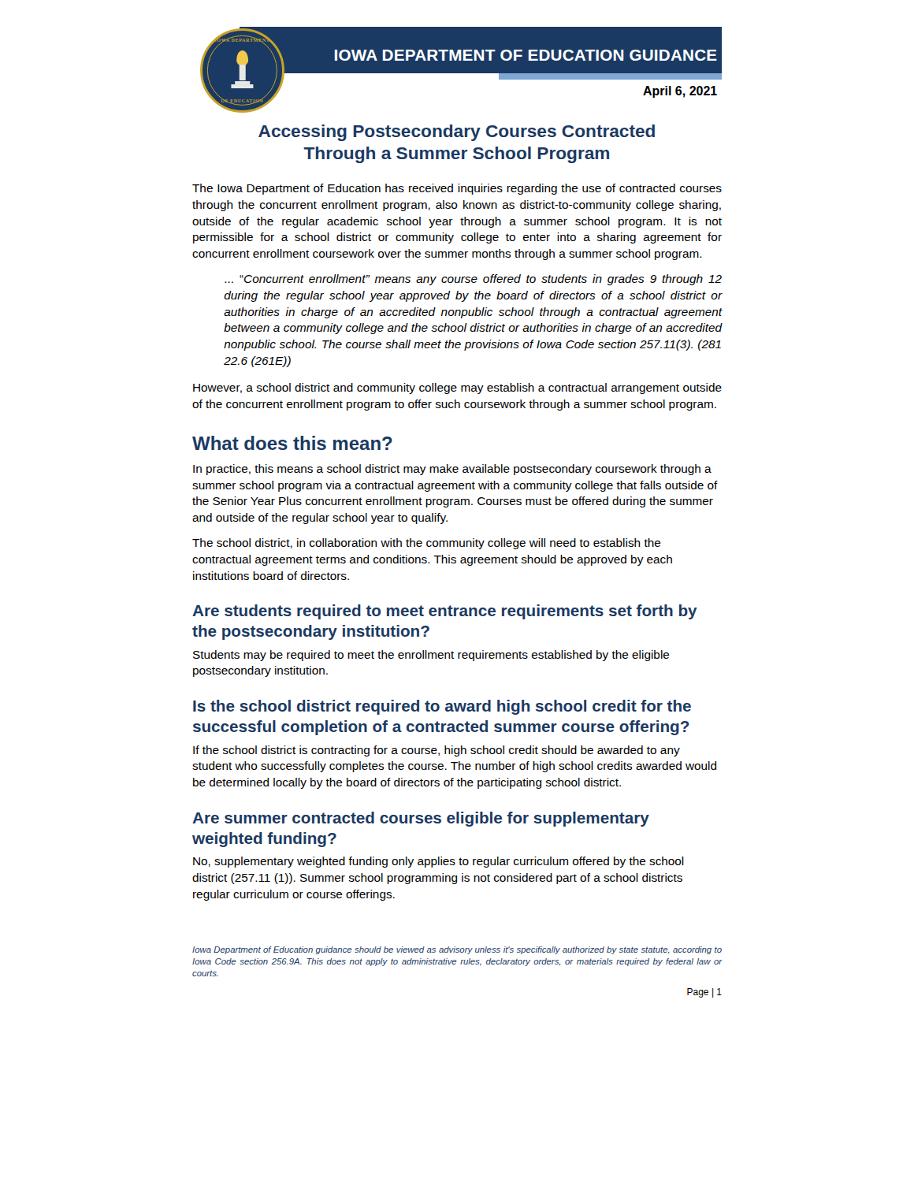IOWA DEPARTMENT OF EDUCATION GUIDANCE
April 6, 2021
IOWA DEPARTMENT
OF EDUCATION
Accessing Postsecondary Courses Contracted
Through a Summer School Program
The Iowa Department of Education has received inquiries regarding the use of contracted courses through the concurrent enrollment program, also known as district-to-community college sharing, outside of the regular academic school year through a summer school program. It is not permissible for a school district or community college to enter into a sharing agreement for concurrent enrollment coursework over the summer months through a summer school program.
... “Concurrent enrollment” means any course offered to students in grades 9 through 12 during the regular school year approved by the board of directors of a school district or authorities in charge of an accredited nonpublic school through a contractual agreement between a community college and the school district or authorities in charge of an accredited nonpublic school. The course shall meet the provisions of Iowa Code section 257.11(3). (281 22.6 (261E))
However, a school district and community college may establish a contractual arrangement outside of the concurrent enrollment program to offer such coursework through a summer school program.
What does this mean?
In practice, this means a school district may make available postsecondary coursework through a summer school program via a contractual agreement with a community college that falls outside of the Senior Year Plus concurrent enrollment program. Courses must be offered during the summer and outside of the regular school year to qualify.
The school district, in collaboration with the community college will need to establish the contractual agreement terms and conditions. This agreement should be approved by each institutions board of directors.
Are students required to meet entrance requirements set forth by the postsecondary institution?
Students may be required to meet the enrollment requirements established by the eligible postsecondary institution.
Is the school district required to award high school credit for the successful completion of a contracted summer course offering?
If the school district is contracting for a course, high school credit should be awarded to any student who successfully completes the course. The number of high school credits awarded would be determined locally by the board of directors of the participating school district.
Are summer contracted courses eligible for supplementary weighted funding?
No, supplementary weighted funding only applies to regular curriculum offered by the school district (257.11 (1)). Summer school programming is not considered part of a school districts regular curriculum or course offerings.
Iowa Department of Education guidance should be viewed as advisory unless it's specifically authorized by state statute, according to Iowa Code section 256.9A. This does not apply to administrative rules, declaratory orders, or materials required by federal law or courts.
Page | 1